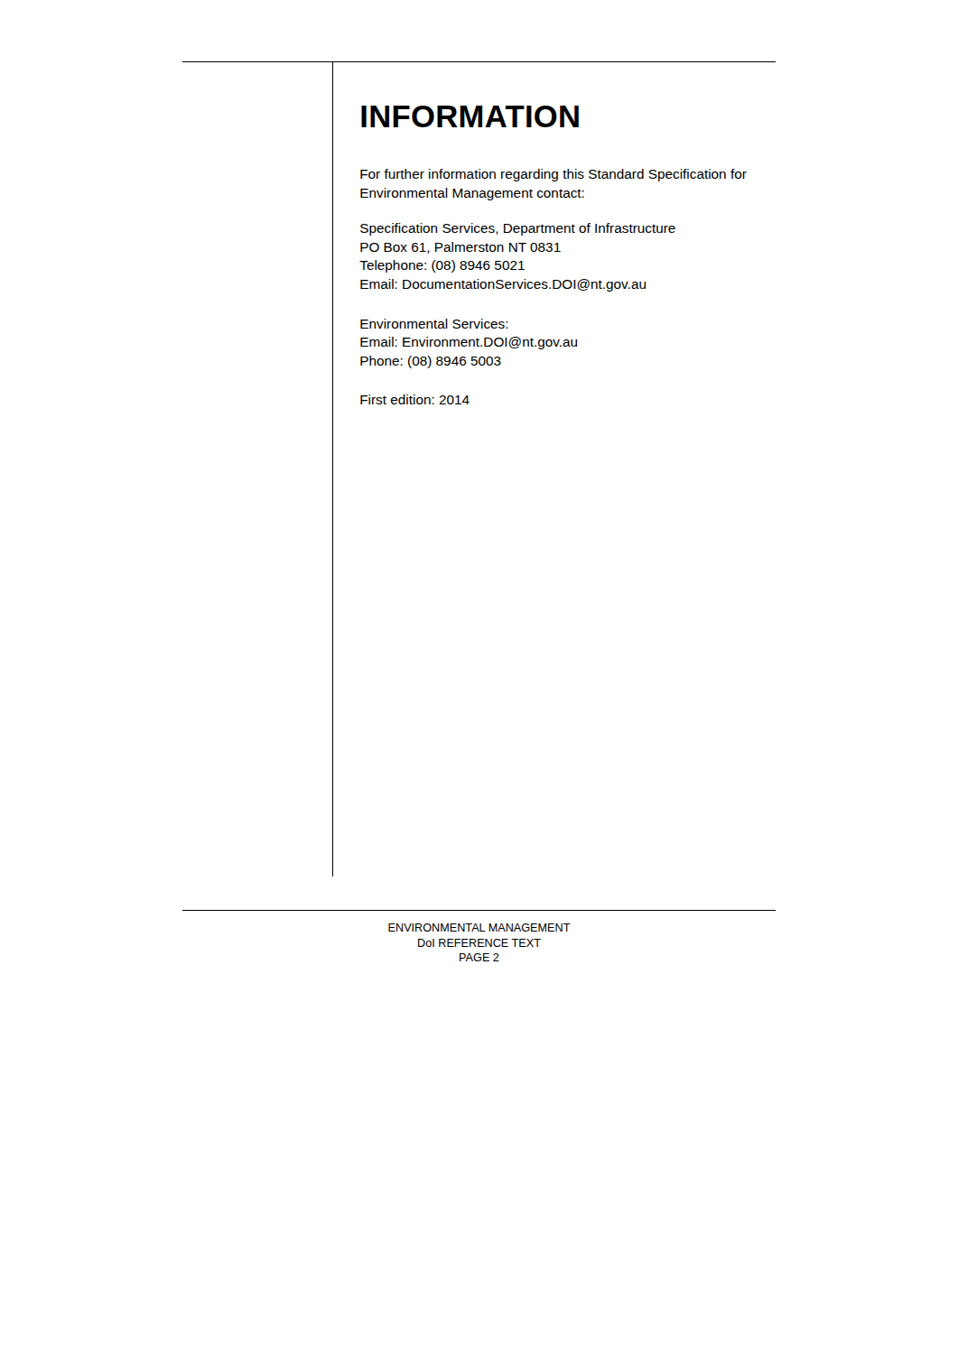INFORMATION
For further information regarding this Standard Specification for Environmental Management contact:
Specification Services, Department of Infrastructure
PO Box 61, Palmerston NT 0831
Telephone: (08) 8946 5021
Email: DocumentationServices.DOI@nt.gov.au
Environmental Services:
Email: Environment.DOI@nt.gov.au
Phone: (08) 8946 5003
First edition: 2014
ENVIRONMENTAL MANAGEMENT
DoI REFERENCE TEXT
PAGE 2